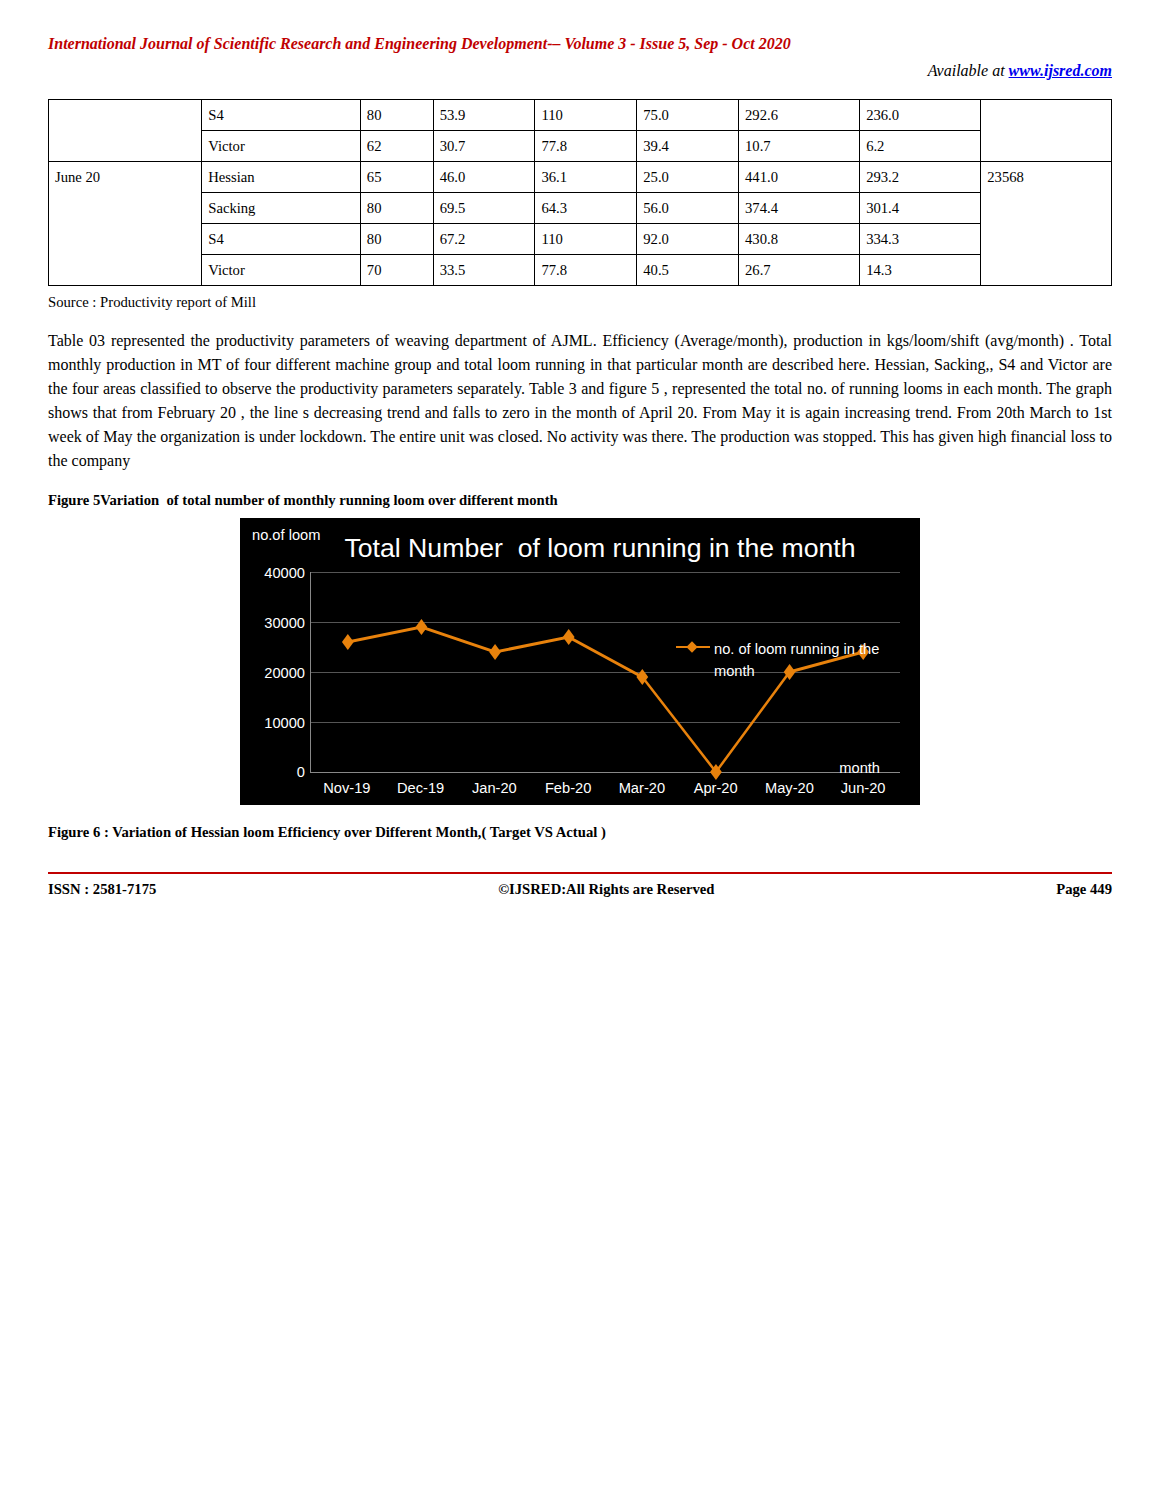International Journal of Scientific Research and Engineering Development-– Volume 3 - Issue 5, Sep - Oct 2020
Available at www.ijsred.com
| | S4 | 80 | 53.9 | 110 | 75.0 | 292.6 | 236.0 | |
| Victor | 62 | 30.7 | 77.8 | 39.4 | 10.7 | 6.2 |
| June 20 | Hessian | 65 | 46.0 | 36.1 | 25.0 | 441.0 | 293.2 | 23568 |
| Sacking | 80 | 69.5 | 64.3 | 56.0 | 374.4 | 301.4 |
| S4 | 80 | 67.2 | 110 | 92.0 | 430.8 | 334.3 |
| Victor | 70 | 33.5 | 77.8 | 40.5 | 26.7 | 14.3 |
Source : Productivity report of Mill
Table 03 represented the productivity parameters of weaving department of AJML. Efficiency (Average/month), production in kgs/loom/shift (avg/month) . Total monthly production in MT of four different machine group and total loom running in that particular month are described here. Hessian, Sacking,, S4 and Victor are the four areas classified to observe the productivity parameters separately. Table 3 and figure 5 , represented the total no. of running looms in each month. The graph shows that from February 20 , the line s decreasing trend and falls to zero in the month of April 20. From May it is again increasing trend. From 20th March to 1st week of May the organization is under lockdown. The entire unit was closed. No activity was there. The production was stopped. This has given high financial loss to the company
Figure 5Variation of total number of monthly running loom over different month
no.of loom
Total Number of loom running in the month
40000
30000
20000
10000
0
Nov-19 Dec-19 Jan-20 Feb-20 Mar-20 Apr-20 May-20 Jun-20
no. of loom running in the month
month
Figure 6 : Variation of Hessian loom Efficiency over Different Month,( Target VS Actual )
ISSN : 2581-7175 ©IJSRED:All Rights are Reserved Page 449